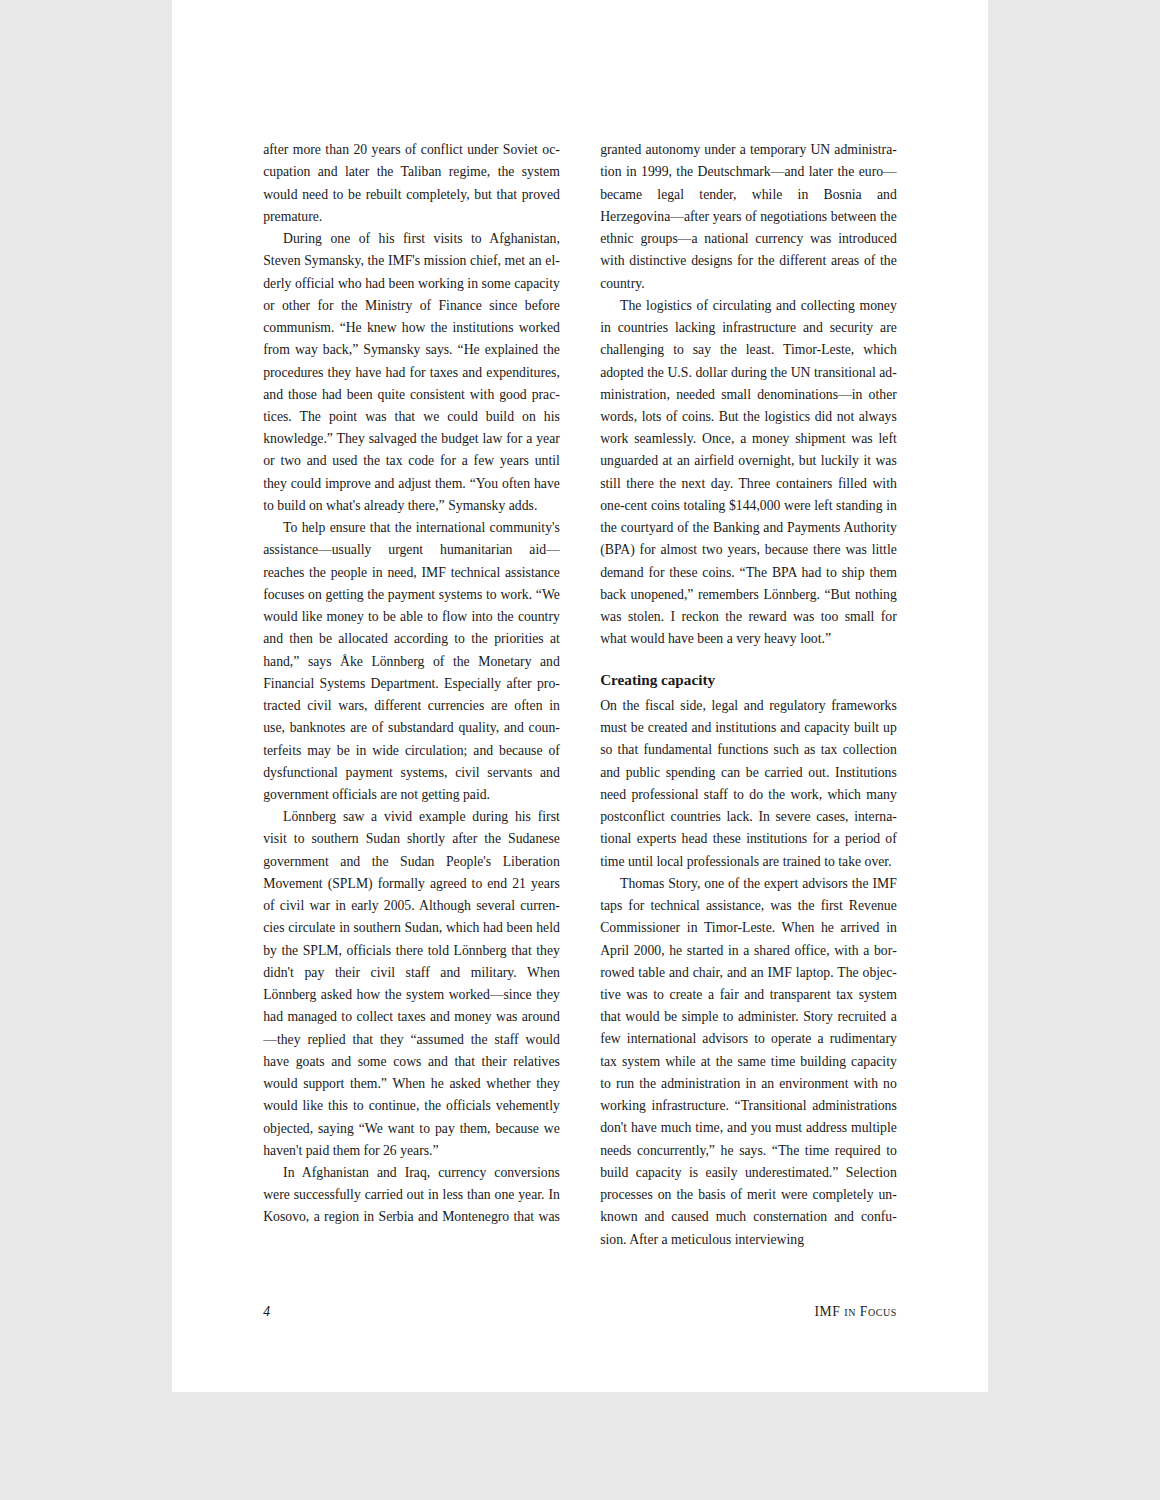after more than 20 years of conflict under Soviet occupation and later the Taliban regime, the system would need to be rebuilt completely, but that proved premature.
During one of his first visits to Afghanistan, Steven Symansky, the IMF's mission chief, met an elderly official who had been working in some capacity or other for the Ministry of Finance since before communism. “He knew how the institutions worked from way back,” Symansky says. “He explained the procedures they have had for taxes and expenditures, and those had been quite consistent with good practices. The point was that we could build on his knowledge.” They salvaged the budget law for a year or two and used the tax code for a few years until they could improve and adjust them. “You often have to build on what's already there,” Symansky adds.
To help ensure that the international community's assistance—usually urgent humanitarian aid—reaches the people in need, IMF technical assistance focuses on getting the payment systems to work. “We would like money to be able to flow into the country and then be allocated according to the priorities at hand,” says Åke Lönnberg of the Monetary and Financial Systems Department. Especially after protracted civil wars, different currencies are often in use, banknotes are of substandard quality, and counterfeits may be in wide circulation; and because of dysfunctional payment systems, civil servants and government officials are not getting paid.
Lönnberg saw a vivid example during his first visit to southern Sudan shortly after the Sudanese government and the Sudan People's Liberation Movement (SPLM) formally agreed to end 21 years of civil war in early 2005. Although several currencies circulate in southern Sudan, which had been held by the SPLM, officials there told Lönnberg that they didn't pay their civil staff and military. When Lönnberg asked how the system worked—since they had managed to collect taxes and money was around—they replied that they “assumed the staff would have goats and some cows and that their relatives would support them.” When he asked whether they would like this to continue, the officials vehemently objected, saying “We want to pay them, because we haven't paid them for 26 years.”
In Afghanistan and Iraq, currency conversions were successfully carried out in less than one year. In Kosovo, a region in Serbia and Montenegro that was granted autonomy under a temporary UN administration in 1999, the Deutschmark—and later the euro—became legal tender, while in Bosnia and Herzegovina—after years of negotiations between the ethnic groups—a national currency was introduced with distinctive designs for the different areas of the country.
The logistics of circulating and collecting money in countries lacking infrastructure and security are challenging to say the least. Timor-Leste, which adopted the U.S. dollar during the UN transitional administration, needed small denominations—in other words, lots of coins. But the logistics did not always work seamlessly. Once, a money shipment was left unguarded at an airfield overnight, but luckily it was still there the next day. Three containers filled with one-cent coins totaling $144,000 were left standing in the courtyard of the Banking and Payments Authority (BPA) for almost two years, because there was little demand for these coins. “The BPA had to ship them back unopened,” remembers Lönnberg. “But nothing was stolen. I reckon the reward was too small for what would have been a very heavy loot.”
Creating capacity
On the fiscal side, legal and regulatory frameworks must be created and institutions and capacity built up so that fundamental functions such as tax collection and public spending can be carried out. Institutions need professional staff to do the work, which many postconflict countries lack. In severe cases, international experts head these institutions for a period of time until local professionals are trained to take over.
Thomas Story, one of the expert advisors the IMF taps for technical assistance, was the first Revenue Commissioner in Timor-Leste. When he arrived in April 2000, he started in a shared office, with a borrowed table and chair, and an IMF laptop. The objective was to create a fair and transparent tax system that would be simple to administer. Story recruited a few international advisors to operate a rudimentary tax system while at the same time building capacity to run the administration in an environment with no working infrastructure. “Transitional administrations don't have much time, and you must address multiple needs concurrently,” he says. “The time required to build capacity is easily underestimated.” Selection processes on the basis of merit were completely unknown and caused much consternation and confusion. After a meticulous interviewing
4 IMF in Focus